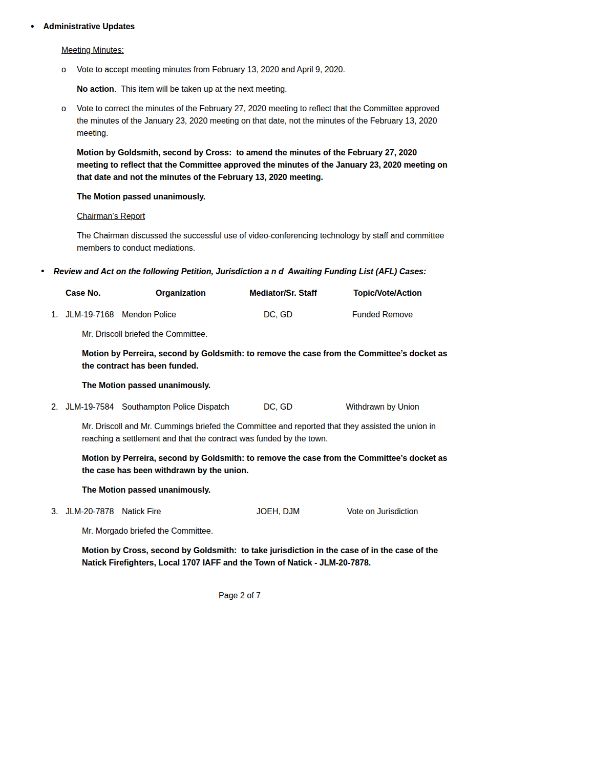• Administrative Updates
Meeting Minutes:
o Vote to accept meeting minutes from February 13, 2020 and April 9, 2020.
No action. This item will be taken up at the next meeting.
o Vote to correct the minutes of the February 27, 2020 meeting to reflect that the Committee approved the minutes of the January 23, 2020 meeting on that date, not the minutes of the February 13, 2020 meeting.
Motion by Goldsmith, second by Cross: to amend the minutes of the February 27, 2020 meeting to reflect that the Committee approved the minutes of the January 23, 2020 meeting on that date and not the minutes of the February 13, 2020 meeting.
The Motion passed unanimously.
Chairman’s Report
The Chairman discussed the successful use of video-conferencing technology by staff and committee members to conduct mediations.
• Review and Act on the following Petition, Jurisdiction a n d Awaiting Funding List (AFL) Cases:
Case No. Organization Mediator/Sr. Staff Topic/Vote/Action
1. JLM-19-7168 Mendon Police DC, GD Funded Remove
Mr. Driscoll briefed the Committee.
Motion by Perreira, second by Goldsmith: to remove the case from the Committee’s docket as the contract has been funded.
The Motion passed unanimously.
2. JLM-19-7584 Southampton Police Dispatch DC, GD Withdrawn by Union
Mr. Driscoll and Mr. Cummings briefed the Committee and reported that they assisted the union in reaching a settlement and that the contract was funded by the town.
Motion by Perreira, second by Goldsmith: to remove the case from the Committee’s docket as the case has been withdrawn by the union.
The Motion passed unanimously.
3. JLM-20-7878 Natick Fire JOEH, DJM Vote on Jurisdiction
Mr. Morgado briefed the Committee.
Motion by Cross, second by Goldsmith: to take jurisdiction in the case of in the case of the Natick Firefighters, Local 1707 IAFF and the Town of Natick - JLM-20-7878.
Page 2 of 7